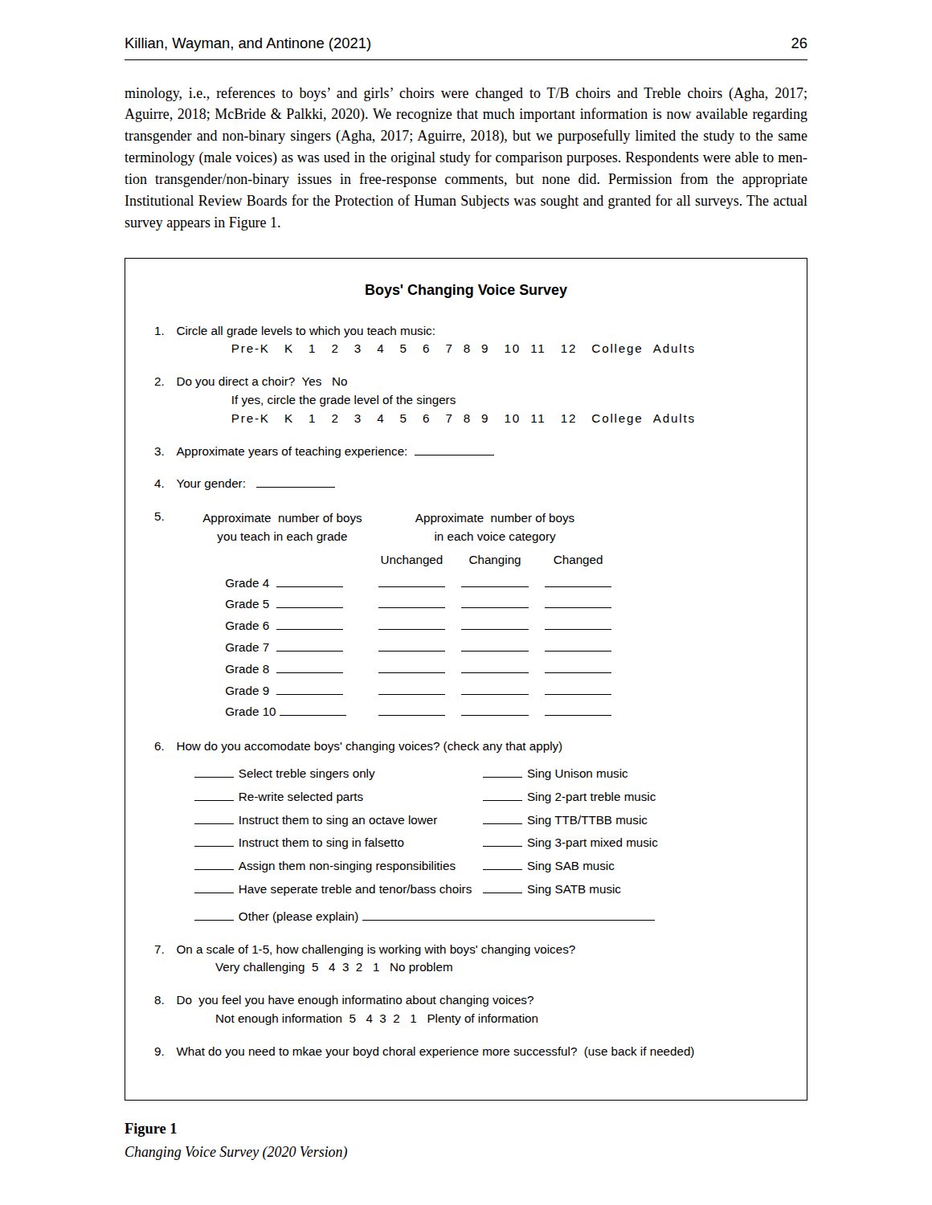Killian, Wayman, and Antinone (2021) 26
minology, i.e., references to boys’ and girls’ choirs were changed to T/B choirs and Treble choirs (Agha, 2017; Aguirre, 2018; McBride & Palkki, 2020). We recognize that much important information is now available regarding transgender and non-binary singers (Agha, 2017; Aguirre, 2018), but we purposefully limited the study to the same terminology (male voices) as was used in the original study for comparison purposes. Respondents were able to mention transgender/non-binary issues in free-response comments, but none did. Permission from the appropriate Institutional Review Boards for the Protection of Human Subjects was sought and granted for all surveys. The actual survey appears in Figure 1.
Boys' Changing Voice Survey
Circle all grade levels to which you teach music:
Pre-K K 1 2 3 4 5 6 7 8 9 10 11 12 College Adults
Do you direct a choir? Yes No
If yes, circle the grade level of the singers
Pre-K K 1 2 3 4 5 6 7 8 9 10 11 12 College Adults
Approximate years of teaching experience:
Your gender:
| Approximate number of boys you teach in each grade | Approximate number of boys in each voice category |
| --- | --- |
| | Unchanged | Changing | Changed |
| Grade 4 | | | |
| Grade 5 | | | |
| Grade 6 | | | |
| Grade 7 | | | |
| Grade 8 | | | |
| Grade 9 | | | |
| Grade 10 | | | |
How do you accomodate boys' changing voices? (check any that apply)
| Select treble singers only | Sing Unison music |
| Re-write selected parts | Sing 2-part treble music |
| Instruct them to sing an octave lower | Sing TTB/TTBB music |
| Instruct them to sing in falsetto | Sing 3-part mixed music |
| Assign them non-singing responsibilities | Sing SAB music |
| Have seperate treble and tenor/bass choirs | Sing SATB music |
Other (please explain)
On a scale of 1-5, how challenging is working with boys' changing voices?
Very challenging 5 4 3 2 1 No problem
Do you feel you have enough informatino about changing voices?
Not enough information 5 4 3 2 1 Plenty of information
What do you need to mkae your boyd choral experience more successful? (use back if needed)
Figure 1 Changing Voice Survey (2020 Version)